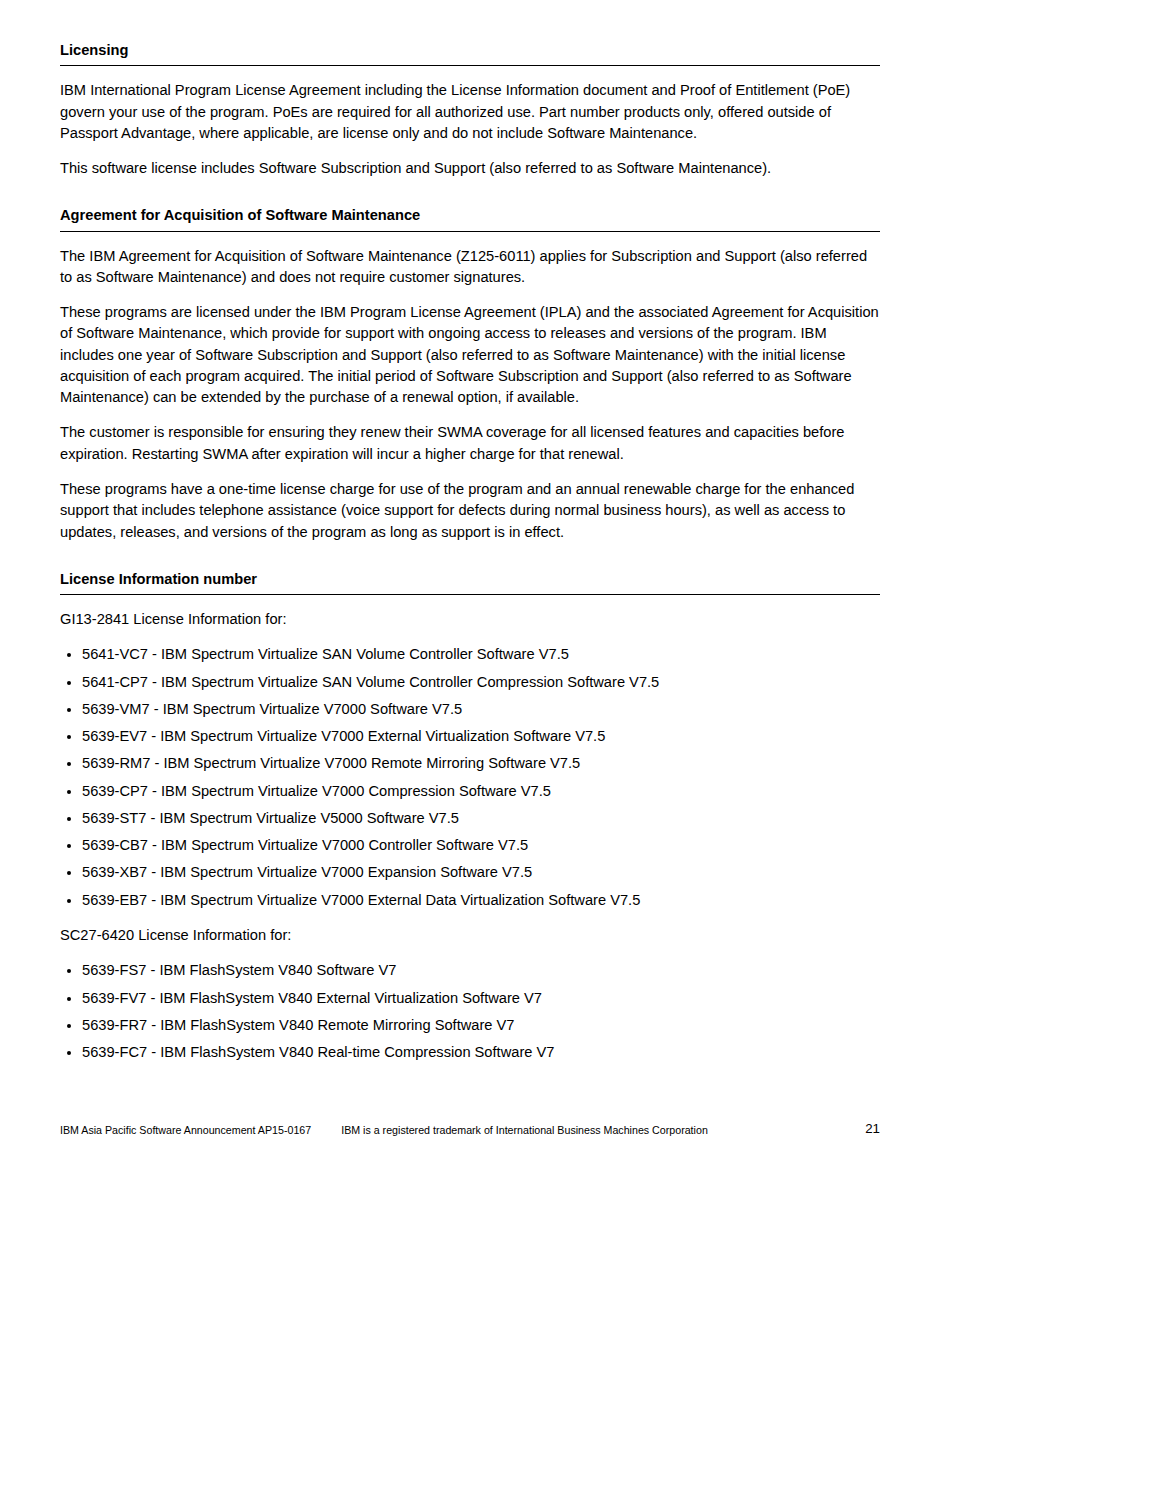Licensing
IBM International Program License Agreement including the License Information document and Proof of Entitlement (PoE) govern your use of the program. PoEs are required for all authorized use. Part number products only, offered outside of Passport Advantage, where applicable, are license only and do not include Software Maintenance.
This software license includes Software Subscription and Support (also referred to as Software Maintenance).
Agreement for Acquisition of Software Maintenance
The IBM Agreement for Acquisition of Software Maintenance (Z125-6011) applies for Subscription and Support (also referred to as Software Maintenance) and does not require customer signatures.
These programs are licensed under the IBM Program License Agreement (IPLA) and the associated Agreement for Acquisition of Software Maintenance, which provide for support with ongoing access to releases and versions of the program. IBM includes one year of Software Subscription and Support (also referred to as Software Maintenance) with the initial license acquisition of each program acquired. The initial period of Software Subscription and Support (also referred to as Software Maintenance) can be extended by the purchase of a renewal option, if available.
The customer is responsible for ensuring they renew their SWMA coverage for all licensed features and capacities before expiration. Restarting SWMA after expiration will incur a higher charge for that renewal.
These programs have a one-time license charge for use of the program and an annual renewable charge for the enhanced support that includes telephone assistance (voice support for defects during normal business hours), as well as access to updates, releases, and versions of the program as long as support is in effect.
License Information number
GI13-2841 License Information for:
5641-VC7 - IBM Spectrum Virtualize SAN Volume Controller Software V7.5
5641-CP7 - IBM Spectrum Virtualize SAN Volume Controller Compression Software V7.5
5639-VM7 - IBM Spectrum Virtualize V7000 Software V7.5
5639-EV7 - IBM Spectrum Virtualize V7000 External Virtualization Software V7.5
5639-RM7 - IBM Spectrum Virtualize V7000 Remote Mirroring Software V7.5
5639-CP7 - IBM Spectrum Virtualize V7000 Compression Software V7.5
5639-ST7 - IBM Spectrum Virtualize V5000 Software V7.5
5639-CB7 - IBM Spectrum Virtualize V7000 Controller Software V7.5
5639-XB7 - IBM Spectrum Virtualize V7000 Expansion Software V7.5
5639-EB7 - IBM Spectrum Virtualize V7000 External Data Virtualization Software V7.5
SC27-6420 License Information for:
5639-FS7 - IBM FlashSystem V840 Software V7
5639-FV7 - IBM FlashSystem V840 External Virtualization Software V7
5639-FR7 - IBM FlashSystem V840 Remote Mirroring Software V7
5639-FC7 - IBM FlashSystem V840 Real-time Compression Software V7
IBM Asia Pacific Software Announcement AP15-0167 IBM is a registered trademark of International Business Machines Corporation
21